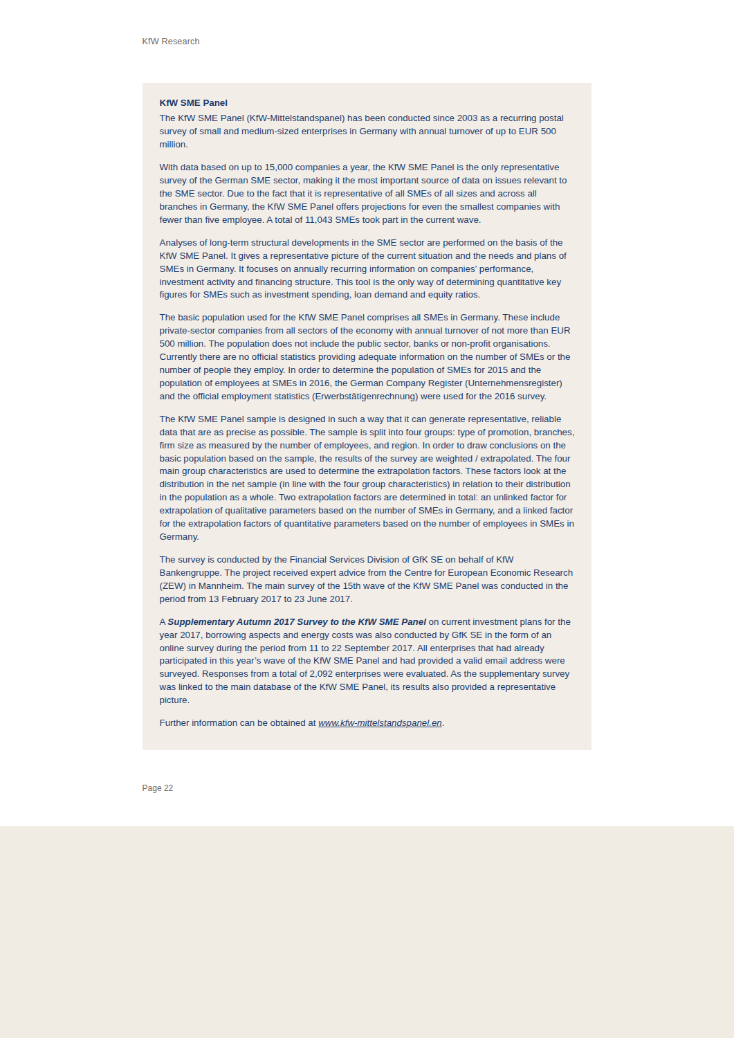KfW Research
KfW SME Panel
The KfW SME Panel (KfW-Mittelstandspanel) has been conducted since 2003 as a recurring postal survey of small and medium-sized enterprises in Germany with annual turnover of up to EUR 500 million.
With data based on up to 15,000 companies a year, the KfW SME Panel is the only representative survey of the German SME sector, making it the most important source of data on issues relevant to the SME sector. Due to the fact that it is representative of all SMEs of all sizes and across all branches in Germany, the KfW SME Panel offers projections for even the smallest companies with fewer than five employee. A total of 11,043 SMEs took part in the current wave.
Analyses of long-term structural developments in the SME sector are performed on the basis of the KfW SME Panel. It gives a representative picture of the current situation and the needs and plans of SMEs in Germany. It focuses on annually recurring information on companies’ performance, investment activity and financing structure. This tool is the only way of determining quantitative key figures for SMEs such as investment spending, loan demand and equity ratios.
The basic population used for the KfW SME Panel comprises all SMEs in Germany. These include private-sector companies from all sectors of the economy with annual turnover of not more than EUR 500 million. The population does not include the public sector, banks or non-profit organisations. Currently there are no official statistics providing adequate information on the number of SMEs or the number of people they employ. In order to determine the population of SMEs for 2015 and the population of employees at SMEs in 2016, the German Company Register (Unternehmensregister) and the official employment statistics (Erwerbstätigenrechnung) were used for the 2016 survey.
The KfW SME Panel sample is designed in such a way that it can generate representative, reliable data that are as precise as possible. The sample is split into four groups: type of promotion, branches, firm size as measured by the number of employees, and region. In order to draw conclusions on the basic population based on the sample, the results of the survey are weighted / extrapolated. The four main group characteristics are used to determine the extrapolation factors. These factors look at the distribution in the net sample (in line with the four group characteristics) in relation to their distribution in the population as a whole. Two extrapolation factors are determined in total: an unlinked factor for extrapolation of qualitative parameters based on the number of SMEs in Germany, and a linked factor for the extrapolation factors of quantitative parameters based on the number of employees in SMEs in Germany.
The survey is conducted by the Financial Services Division of GfK SE on behalf of KfW Bankengruppe. The project received expert advice from the Centre for European Economic Research (ZEW) in Mannheim. The main survey of the 15th wave of the KfW SME Panel was conducted in the period from 13 February 2017 to 23 June 2017.
A Supplementary Autumn 2017 Survey to the KfW SME Panel on current investment plans for the year 2017, borrowing aspects and energy costs was also conducted by GfK SE in the form of an online survey during the period from 11 to 22 September 2017. All enterprises that had already participated in this year’s wave of the KfW SME Panel and had provided a valid email address were surveyed. Responses from a total of 2,092 enterprises were evaluated. As the supplementary survey was linked to the main database of the KfW SME Panel, its results also provided a representative picture.
Further information can be obtained at www.kfw-mittelstandspanel.en.
Page 22